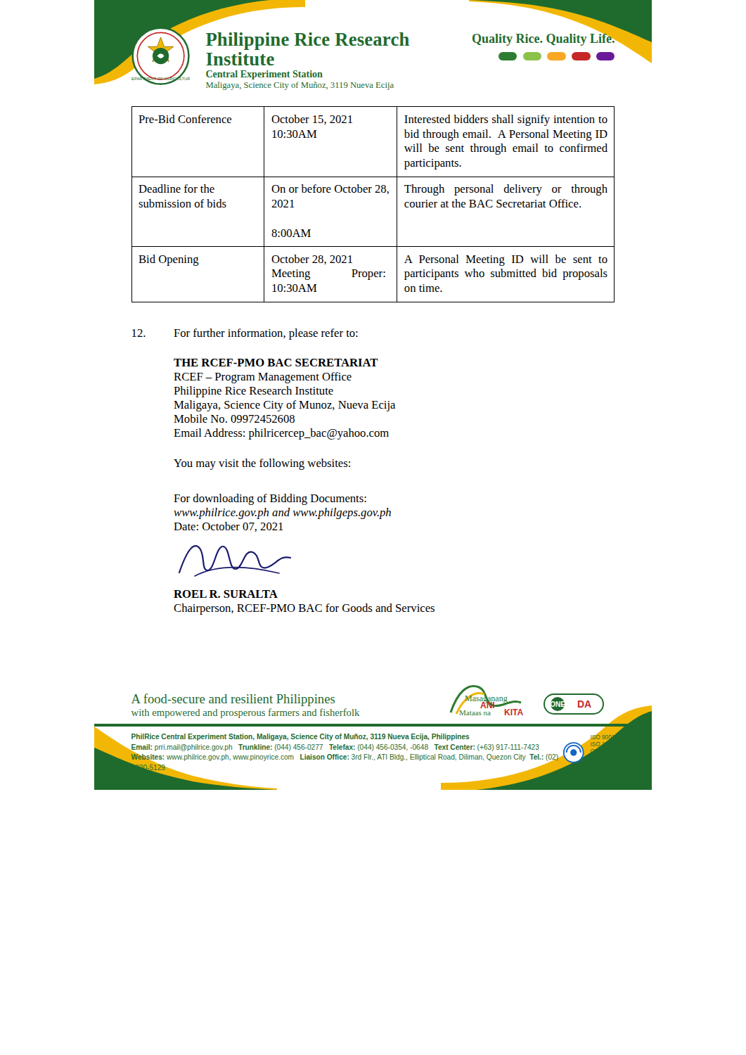DEPARTMENT OF AGRICULTURE
Philippine Rice Research Institute
Central Experiment Station
Maligaya, Science City of Muñoz, 3119 Nueva Ecija
Quality Rice. Quality Life.
| Pre-Bid Conference | October 15, 2021 10:30AM | Interested bidders shall signify intention to bid through email. A Personal Meeting ID will be sent through email to confirmed participants. |
| Deadline for the submission of bids | On or before October 28, 2021 8:00AM | Through personal delivery or through courier at the BAC Secretariat Office. |
| Bid Opening | October 28, 2021 Meeting Proper: 10:30AM | A Personal Meeting ID will be sent to participants who submitted bid proposals on time. |
12.
For further information, please refer to:
THE RCEF-PMO BAC SECRETARIAT
RCEF – Program Management Office
Philippine Rice Research Institute
Maligaya, Science City of Munoz, Nueva Ecija
Mobile No. 09972452608
Email Address: philricercep_bac@yahoo.com
You may visit the following websites:
For downloading of Bidding Documents:
www.philrice.gov.ph and www.philgeps.gov.ph
Date: October 07, 2021
ROEL R. SURALTA
Chairperson, RCEF-PMO BAC for Goods and Services
A food-secure and resilient Philippines
with empowered and prosperous farmers and fisherfolk
Masaganang ANI Mataas na KITA ONE DA
PhilRice Central Experiment Station, Maligaya, Science City of Muñoz, 3119 Nueva Ecija, Philippines
Email: prri.mail@philrice.gov.ph Trunkline: (044) 456-0277 Telefax: (044) 456-0354, -0648 Text Center: (+63) 917-111-7423
Websites: www.philrice.gov.ph, www.pinoyrice.com Liaison Office: 3rd Flr., ATI Bldg., Elliptical Road, Diliman, Quezon City Tel.: (02) 8920-5129
ISO 9001
ISO 14001
OHSAS 18001
SOCOTEC